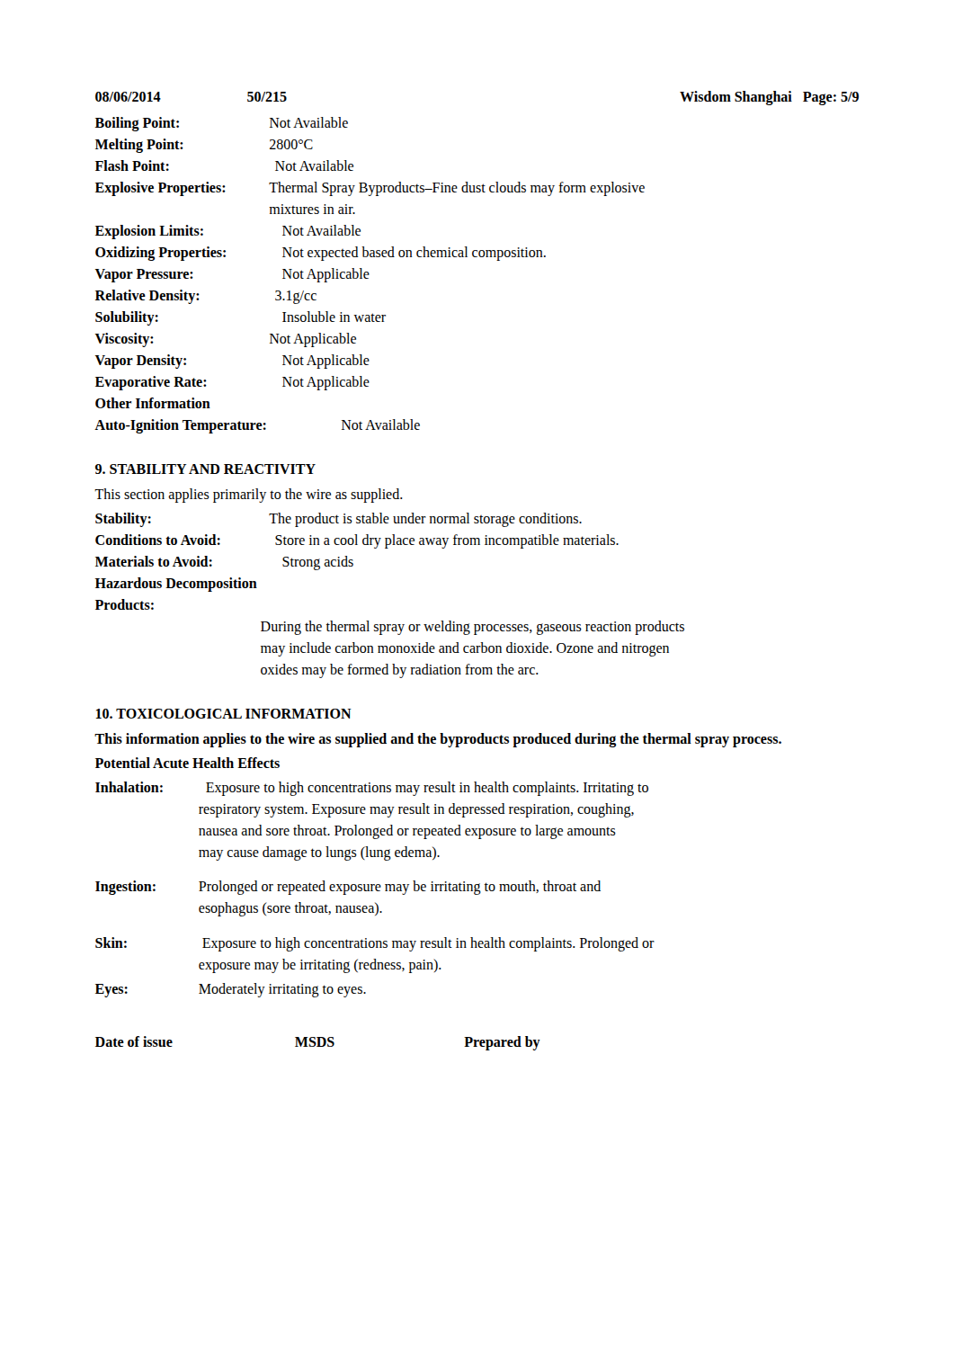08/06/2014 50/215 Wisdom Shanghai Page: 5/9
Boiling Point:
Not Available
Melting Point:
2800°C
Flash Point:
Not Available
Explosive Properties:
Thermal Spray Byproducts–Fine dust clouds may form explosive
mixtures in air.
Explosion Limits:
Not Available
Oxidizing Properties:
Not expected based on chemical composition.
Vapor Pressure:
Not Applicable
Relative Density:
3.1g/cc
Solubility:
Insoluble in water
Viscosity:
Not Applicable
Vapor Density:
Not Applicable
Evaporative Rate:
Not Applicable
Other Information
Auto-Ignition Temperature:
Not Available
9. STABILITY AND REACTIVITY
This section applies primarily to the wire as supplied.
Stability:
The product is stable under normal storage conditions.
Conditions to Avoid:
Store in a cool dry place away from incompatible materials.
Materials to Avoid:
Strong acids
Hazardous Decomposition Products:
During the thermal spray or welding processes, gaseous reaction products
may include carbon monoxide and carbon dioxide. Ozone and nitrogen
oxides may be formed by radiation from the arc.
10. TOXICOLOGICAL INFORMATION
This information applies to the wire as supplied and the byproducts produced during the thermal spray process.
Potential Acute Health Effects
Inhalation: Exposure to high concentrations may result in health complaints. Irritating to
respiratory system. Exposure may result in depressed respiration, coughing,
nausea and sore throat. Prolonged or repeated exposure to large amounts
may cause damage to lungs (lung edema).
Ingestion: Prolonged or repeated exposure may be irritating to mouth, throat and
esophagus (sore throat, nausea).
Skin: Exposure to high concentrations may result in health complaints. Prolonged or
exposure may be irritating (redness, pain).
Eyes: Moderately irritating to eyes.
Date of issue MSDS Prepared by